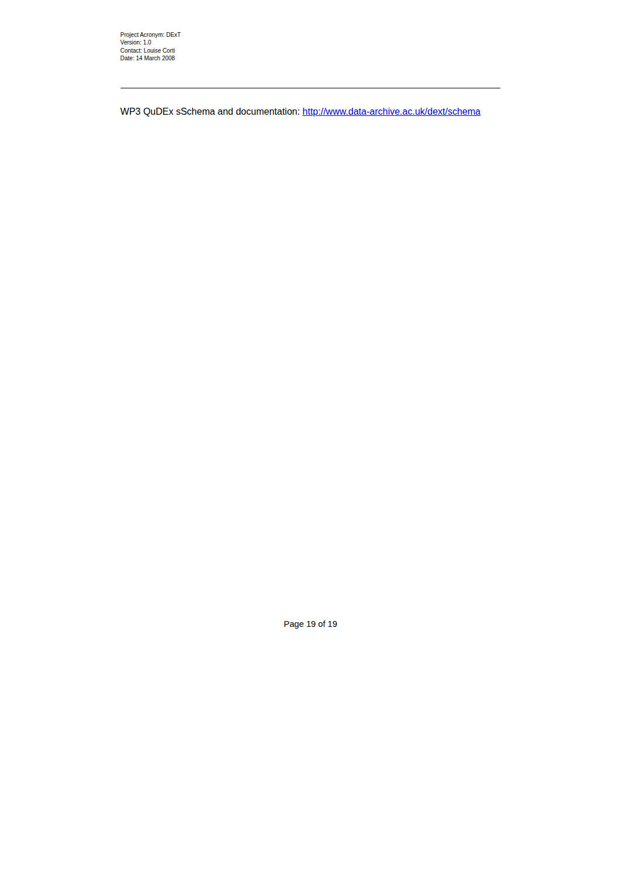Project Acronym: DExT
Version: 1.0
Contact: Louise Corti
Date: 14 March 2008
WP3 QuDEx sSchema and documentation: http://www.data-archive.ac.uk/dext/schema
Page 19 of 19